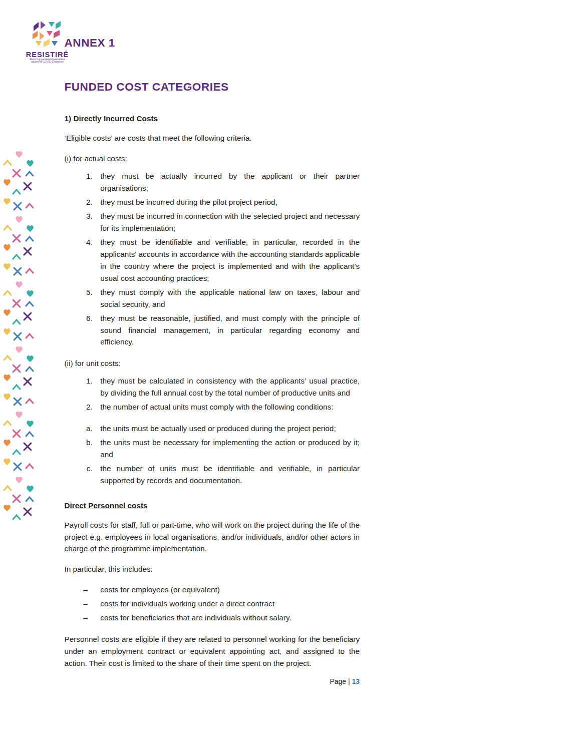RESISTIRÉ
Reducing gendered inequalities
caused by COVID-19 policies
ANNEX 1
FUNDED COST CATEGORIES
1) Directly Incurred Costs
‘Eligible costs’ are costs that meet the following criteria.
(i) for actual costs:
they must be actually incurred by the applicant or their partner organisations;
they must be incurred during the pilot project period,
they must be incurred in connection with the selected project and necessary for its implementation;
they must be identifiable and verifiable, in particular, recorded in the applicants' accounts in accordance with the accounting standards applicable in the country where the project is implemented and with the applicant’s usual cost accounting practices;
they must comply with the applicable national law on taxes, labour and social security, and
they must be reasonable, justified, and must comply with the principle of sound financial management, in particular regarding economy and efficiency.
(ii) for unit costs:
they must be calculated in consistency with the applicants’ usual practice, by dividing the full annual cost by the total number of productive units and
the number of actual units must comply with the following conditions:
the units must be actually used or produced during the project period;
the units must be necessary for implementing the action or produced by it; and
the number of units must be identifiable and verifiable, in particular supported by records and documentation.
Direct Personnel costs
Payroll costs for staff, full or part-time, who will work on the project during the life of the project e.g. employees in local organisations, and/or individuals, and/or other actors in charge of the programme implementation.
In particular, this includes:
costs for employees (or equivalent)
costs for individuals working under a direct contract
costs for beneficiaries that are individuals without salary.
Personnel costs are eligible if they are related to personnel working for the beneficiary under an employment contract or equivalent appointing act, and assigned to the action. Their cost is limited to the share of their time spent on the project.
Page | 13